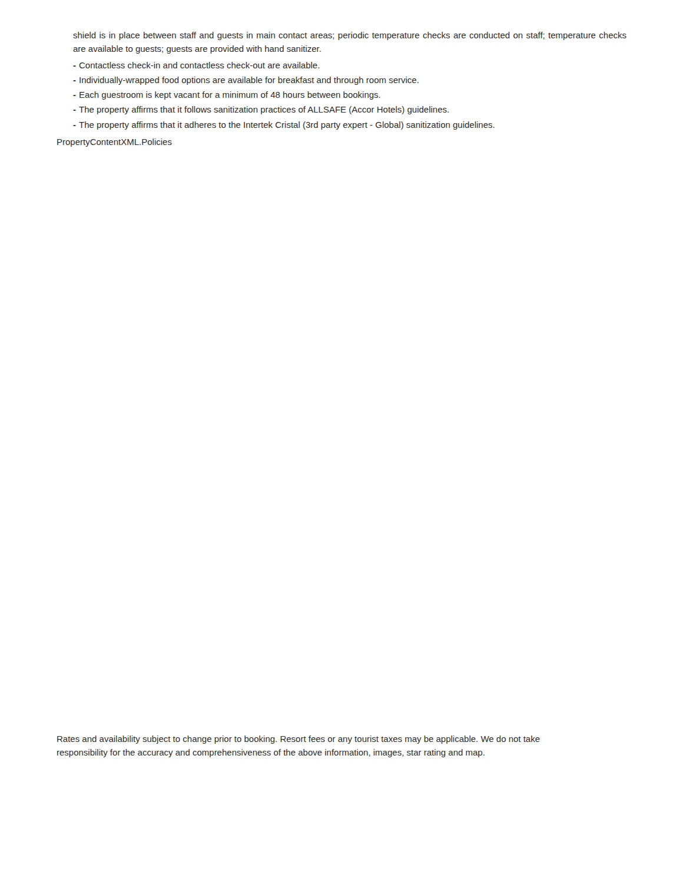shield is in place between staff and guests in main contact areas; periodic temperature checks are conducted on staff; temperature checks are available to guests; guests are provided with hand sanitizer.
Contactless check-in and contactless check-out are available.
Individually-wrapped food options are available for breakfast and through room service.
Each guestroom is kept vacant for a minimum of 48 hours between bookings.
The property affirms that it follows sanitization practices of ALLSAFE (Accor Hotels) guidelines.
The property affirms that it adheres to the Intertek Cristal (3rd party expert - Global) sanitization guidelines.
PropertyContentXML.Policies
Rates and availability subject to change prior to booking. Resort fees or any tourist taxes may be applicable. We do not take responsibility for the accuracy and comprehensiveness of the above information, images, star rating and map.